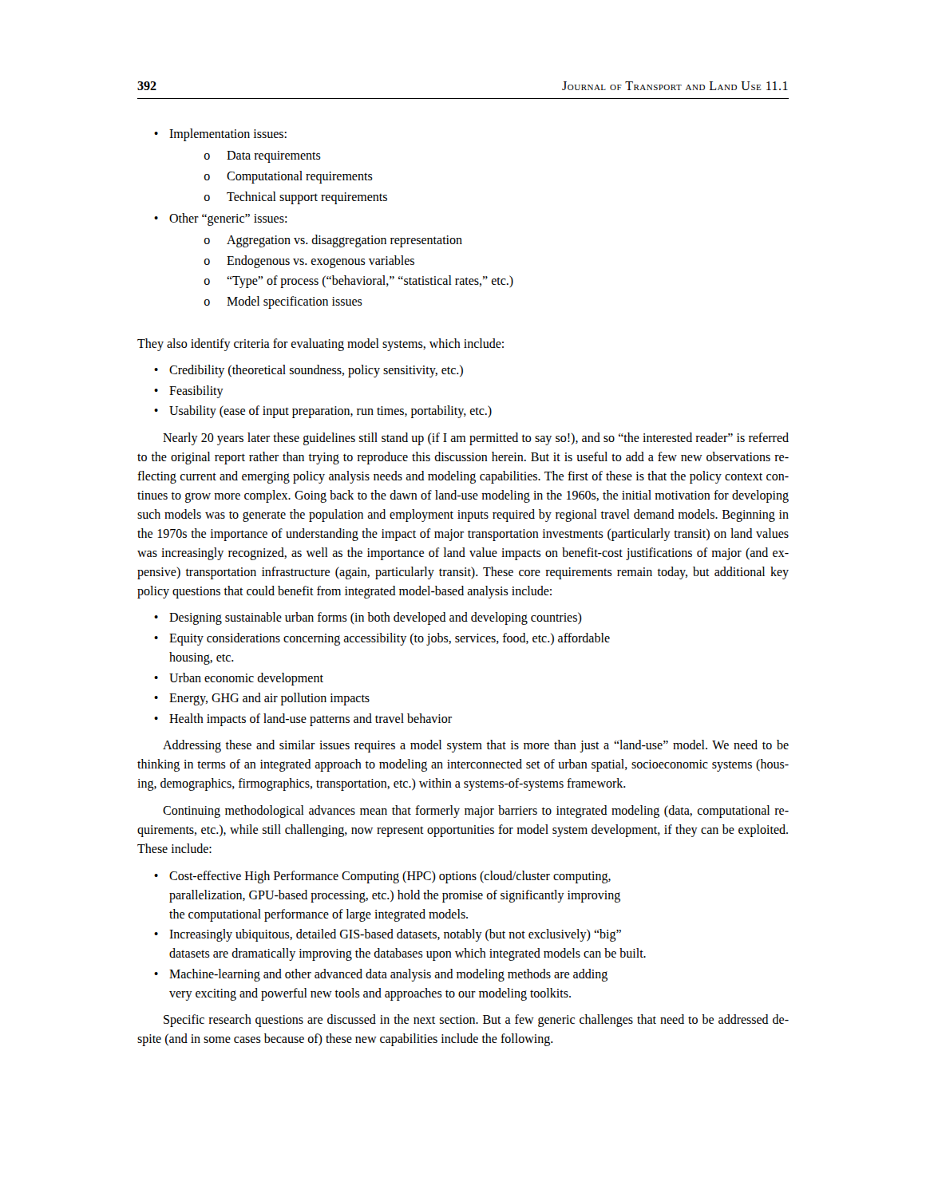392 Journal of Transport and Land Use 11.1
Implementation issues:
Data requirements
Computational requirements
Technical support requirements
Other “generic” issues:
Aggregation vs. disaggregation representation
Endogenous vs. exogenous variables
“Type” of process (“behavioral,” “statistical rates,” etc.)
Model specification issues
They also identify criteria for evaluating model systems, which include:
Credibility (theoretical soundness, policy sensitivity, etc.)
Feasibility
Usability (ease of input preparation, run times, portability, etc.)
Nearly 20 years later these guidelines still stand up (if I am permitted to say so!), and so “the interested reader” is referred to the original report rather than trying to reproduce this discussion herein. But it is useful to add a few new observations reflecting current and emerging policy analysis needs and modeling capabilities. The first of these is that the policy context continues to grow more complex. Going back to the dawn of land-use modeling in the 1960s, the initial motivation for developing such models was to generate the population and employment inputs required by regional travel demand models. Beginning in the 1970s the importance of understanding the impact of major transportation investments (particularly transit) on land values was increasingly recognized, as well as the importance of land value impacts on benefit-cost justifications of major (and expensive) transportation infrastructure (again, particularly transit). These core requirements remain today, but additional key policy questions that could benefit from integrated model-based analysis include:
Designing sustainable urban forms (in both developed and developing countries)
Equity considerations concerning accessibility (to jobs, services, food, etc.) affordable
housing, etc.
Urban economic development
Energy, GHG and air pollution impacts
Health impacts of land-use patterns and travel behavior
Addressing these and similar issues requires a model system that is more than just a “land-use” model. We need to be thinking in terms of an integrated approach to modeling an interconnected set of urban spatial, socioeconomic systems (housing, demographics, firmographics, transportation, etc.) within a systems-of-systems framework.
Continuing methodological advances mean that formerly major barriers to integrated modeling (data, computational requirements, etc.), while still challenging, now represent opportunities for model system development, if they can be exploited. These include:
Cost-effective High Performance Computing (HPC) options (cloud/cluster computing,
parallelization, GPU-based processing, etc.) hold the promise of significantly improving
the computational performance of large integrated models.
Increasingly ubiquitous, detailed GIS-based datasets, notably (but not exclusively) “big”
datasets are dramatically improving the databases upon which integrated models can be built.
Machine-learning and other advanced data analysis and modeling methods are adding
very exciting and powerful new tools and approaches to our modeling toolkits.
Specific research questions are discussed in the next section. But a few generic challenges that need to be addressed despite (and in some cases because of) these new capabilities include the following.